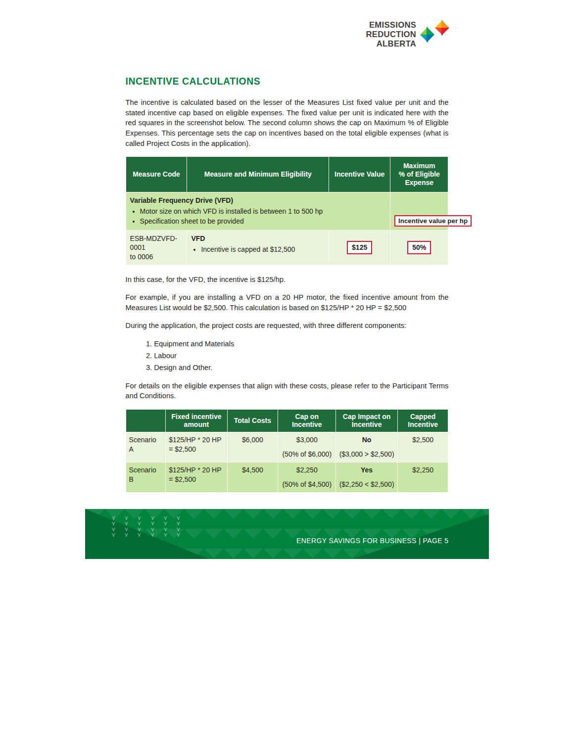Emissions
Reduction
Alberta
INCENTIVE CALCULATIONS
The incentive is calculated based on the lesser of the Measures List fixed value per unit and the stated incentive cap based on eligible expenses. The fixed value per unit is indicated here with the red squares in the screenshot below. The second column shows the cap on Maximum % of Eligible Expenses. This percentage sets the cap on incentives based on the total eligible expenses (what is called Project Costs in the application).
| Measure Code | Measure and Minimum Eligibility | Incentive Value | Maximum % of Eligible Expense |
| --- | --- | --- | --- |
| Variable Frequency Drive (VFD) Motor size on which VFD is installed is between 1 to 500 hp Specification sheet to be provided | Incentive value per hp |
| ESB-MDZVFD-0001 to 0006 | VFD Incentive is capped at $12,500 | $125 | 50% |
In this case, for the VFD, the incentive is $125/hp.
For example, if you are installing a VFD on a 20 HP motor, the fixed incentive amount from the Measures List would be $2,500. This calculation is based on $125/HP * 20 HP = $2,500
During the application, the project costs are requested, with three different components:
Equipment and Materials
Labour
Design and Other.
For details on the eligible expenses that align with these costs, please refer to the Participant Terms and Conditions.
| | Fixed incentive amount | Total Costs | Cap on Incentive | Cap Impact on Incentive | Capped Incentive |
| --- | --- | --- | --- | --- | --- |
| Scenario A | $125/HP * 20 HP = $2,500 | $6,000 | $3,000 (50% of $6,000) | No ($3,000 > $2,500) | $2,500 |
| Scenario B | $125/HP * 20 HP = $2,500 | $4,500 | $2,250 (50% of $4,500) | Yes ($2,250 < $2,500) | $2,250 |
⋎ ⋎ ⋎ ⋎ ⋎ ⋎
⋎ ⋎ ⋎ ⋎ ⋎ ⋎
⋎ ⋎ ⋎ ⋎ ⋎ ⋎
⋎ ⋎ ⋎ ⋎ ⋎ ⋎
ENERGY SAVINGS FOR BUSINESS | PAGE 5